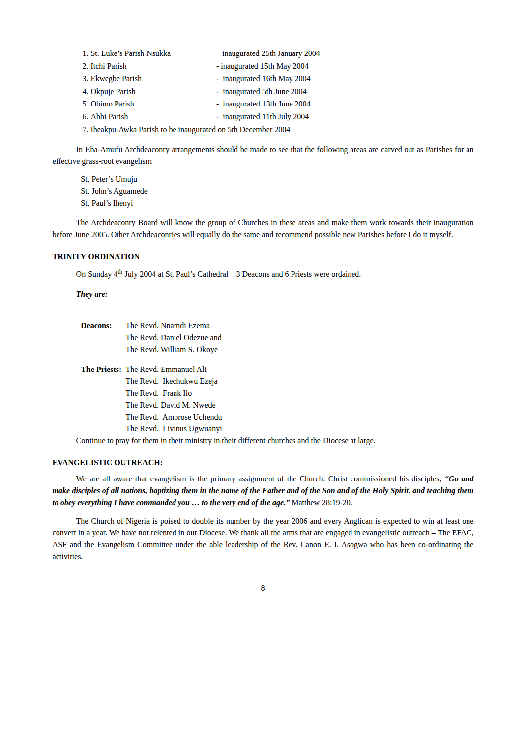St. Luke’s Parish Nsukka – inaugurated 25th January 2004
Itchi Parish - inaugurated 15th May 2004
Ekwegbe Parish - inaugurated 16th May 2004
Okpuje Parish - inaugurated 5th June 2004
Obimo Parish - inaugurated 13th June 2004
Abbi Parish - inaugurated 11th July 2004
Iheakpu-Awka Parish to be inaugurated on 5th December 2004
In Eha-Amufu Archdeaconry arrangements should be made to see that the following areas are carved out as Parishes for an effective grass-root evangelism –
St. Peter’s Umuju
St. John’s Aguamede
St. Paul’s Ihenyi
The Archdeaconry Board will know the group of Churches in these areas and make them work towards their inauguration before June 2005. Other Archdeaconries will equally do the same and recommend possible new Parishes before I do it myself.
TRINITY ORDINATION
On Sunday 4th July 2004 at St. Paul’s Cathedral – 3 Deacons and 6 Priests were ordained.
They are:
| Deacons: | The Revd. Nnamdi Ezema The Revd. Daniel Odezue and The Revd. William S. Okoye |
| The Priests: | The Revd. Emmanuel Ali The Revd. Ikechukwu Ezeja The Revd. Frank Ilo The Revd. David M. Nwede The Revd. Ambrose Uchendu The Revd. Livinus Ugwuanyi |
Continue to pray for them in their ministry in their different churches and the Diocese at large.
EVANGELISTIC OUTREACH:
We are all aware that evangelism is the primary assignment of the Church. Christ commissioned his disciples; “Go and make disciples of all nations, baptizing them in the name of the Father and of the Son and of the Holy Spirit, and teaching them to obey everything I have commanded you … to the very end of the age.” Matthew 28:19-20.
The Church of Nigeria is poised to double its number by the year 2006 and every Anglican is expected to win at least one convert in a year. We have not relented in our Diocese. We thank all the arms that are engaged in evangelistic outreach – The EFAC, ASF and the Evangelism Committee under the able leadership of the Rev. Canon E. I. Asogwa who has been co-ordinating the activities.
8